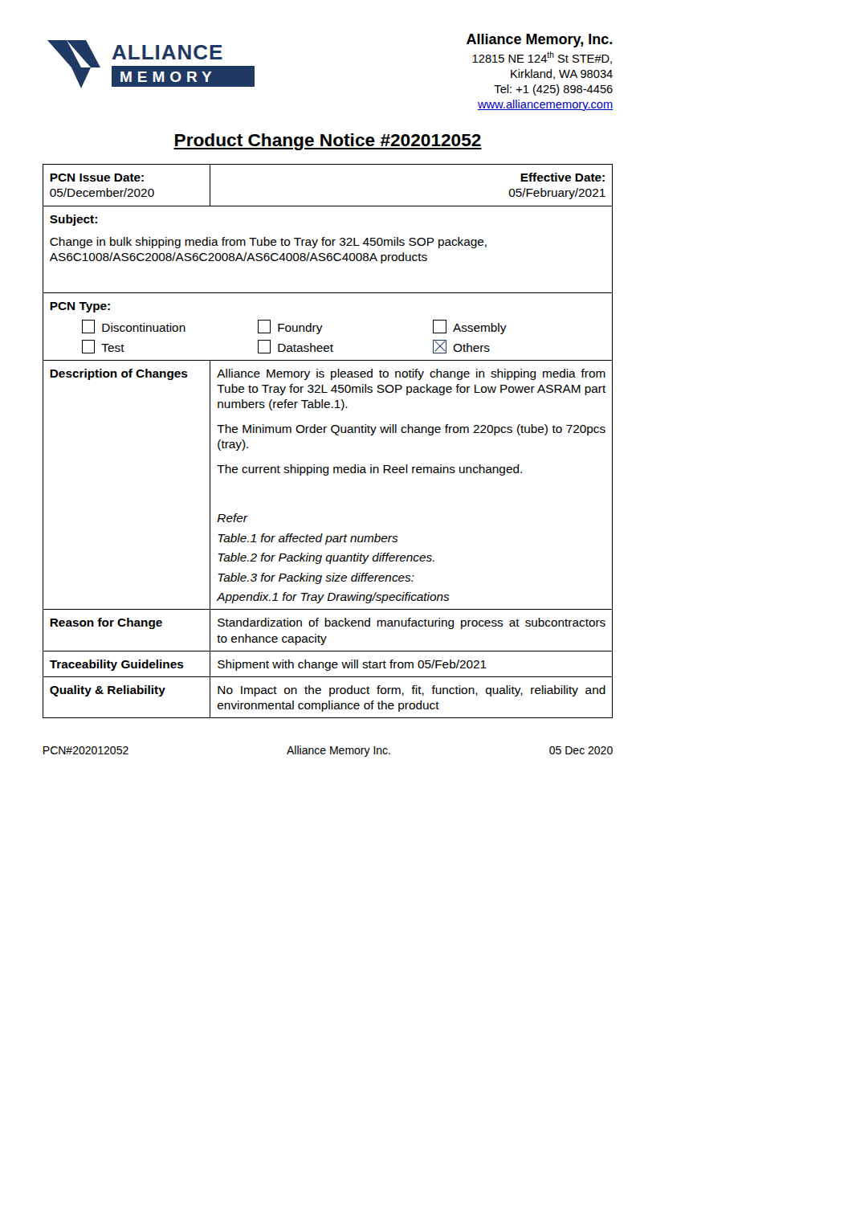ALLIANCE MEMORY
Alliance Memory, Inc.
12815 NE 124th St STE#D,
Kirkland, WA 98034
Tel: +1 (425) 898-4456
www.alliancememory.com
Product Change Notice #202012052
| PCN Issue Date: 05/December/2020 | Effective Date: 05/February/2021 |
| Subject: Change in bulk shipping media from Tube to Tray for 32L 450mils SOP package, AS6C1008/AS6C2008/AS6C2008A/AS6C4008/AS6C4008A products |
| PCN Type: Discontinuation Foundry Assembly Test Datasheet Others |
| Description of Changes | Alliance Memory is pleased to notify change in shipping media from Tube to Tray for 32L 450mils SOP package for Low Power ASRAM part numbers (refer Table.1). The Minimum Order Quantity will change from 220pcs (tube) to 720pcs (tray). The current shipping media in Reel remains unchanged. Refer Table.1 for affected part numbers Table.2 for Packing quantity differences. Table.3 for Packing size differences: Appendix.1 for Tray Drawing/specifications |
| Reason for Change | Standardization of backend manufacturing process at subcontractors to enhance capacity |
| Traceability Guidelines | Shipment with change will start from 05/Feb/2021 |
| Quality & Reliability | No Impact on the product form, fit, function, quality, reliability and environmental compliance of the product |
PCN#202012052
Alliance Memory Inc.
05 Dec 2020